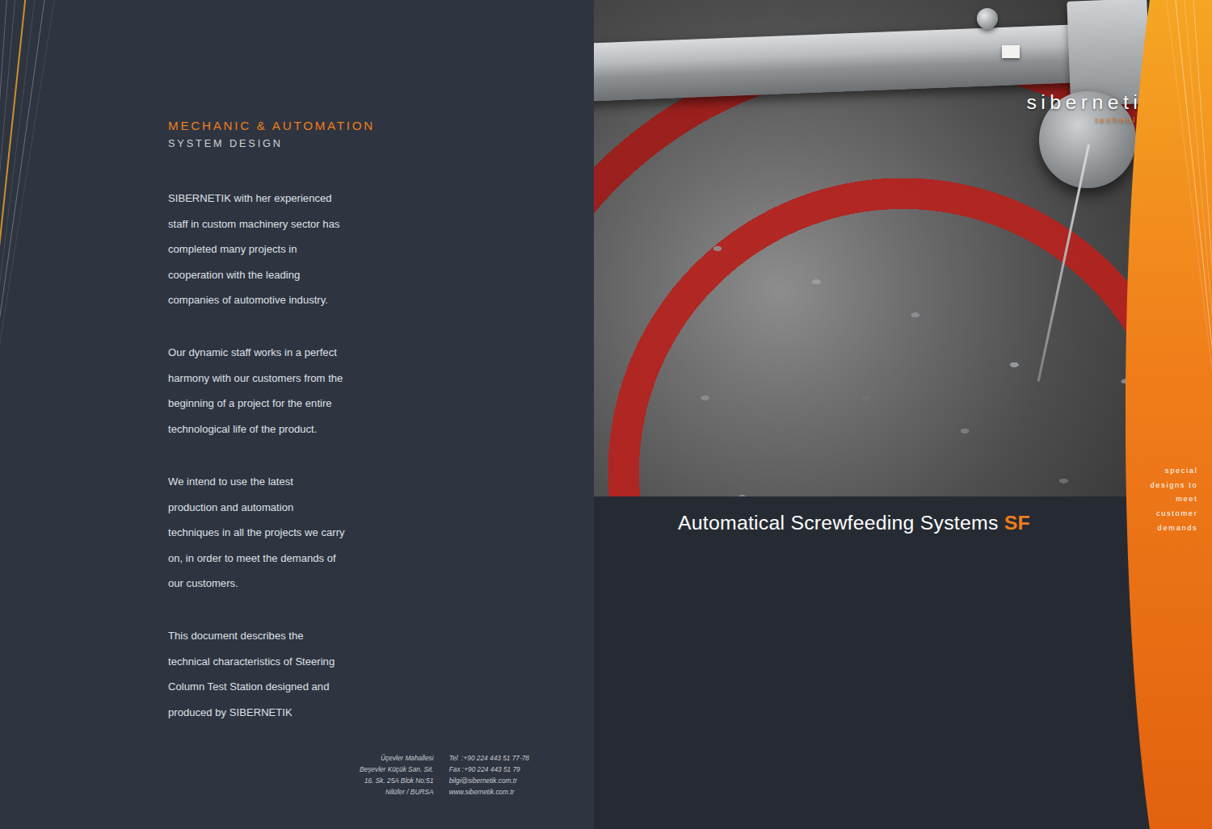Mechanic & Automation System Design
SIBERNETIK with her experienced staff in custom machinery sector has completed many projects in cooperation with the leading companies of automotive industry.
Our dynamic staff works in a perfect harmony with our customers from the beginning of a project for the entire technological life of the product.
We intend to use the latest production and automation techniques in all the projects we carry on, in order to meet the demands of our customers.
This document describes the technical characteristics of Steering Column Test Station designed and produced by SIBERNETIK
Üçevler Mahallesi
Beşevler Küçük San. Sit.
16. Sk. 25A Blok No:51
Nilüfer / BURSA
Tel :+90 224 443 51 77-78
Fax :+90 224 443 51 79
bilgi@sibernetik.com.tr
www.sibernetik.com.tr
sibernetik
technology
Automatical Screwfeeding Systems SF
special
designs to
meet
customer
demands